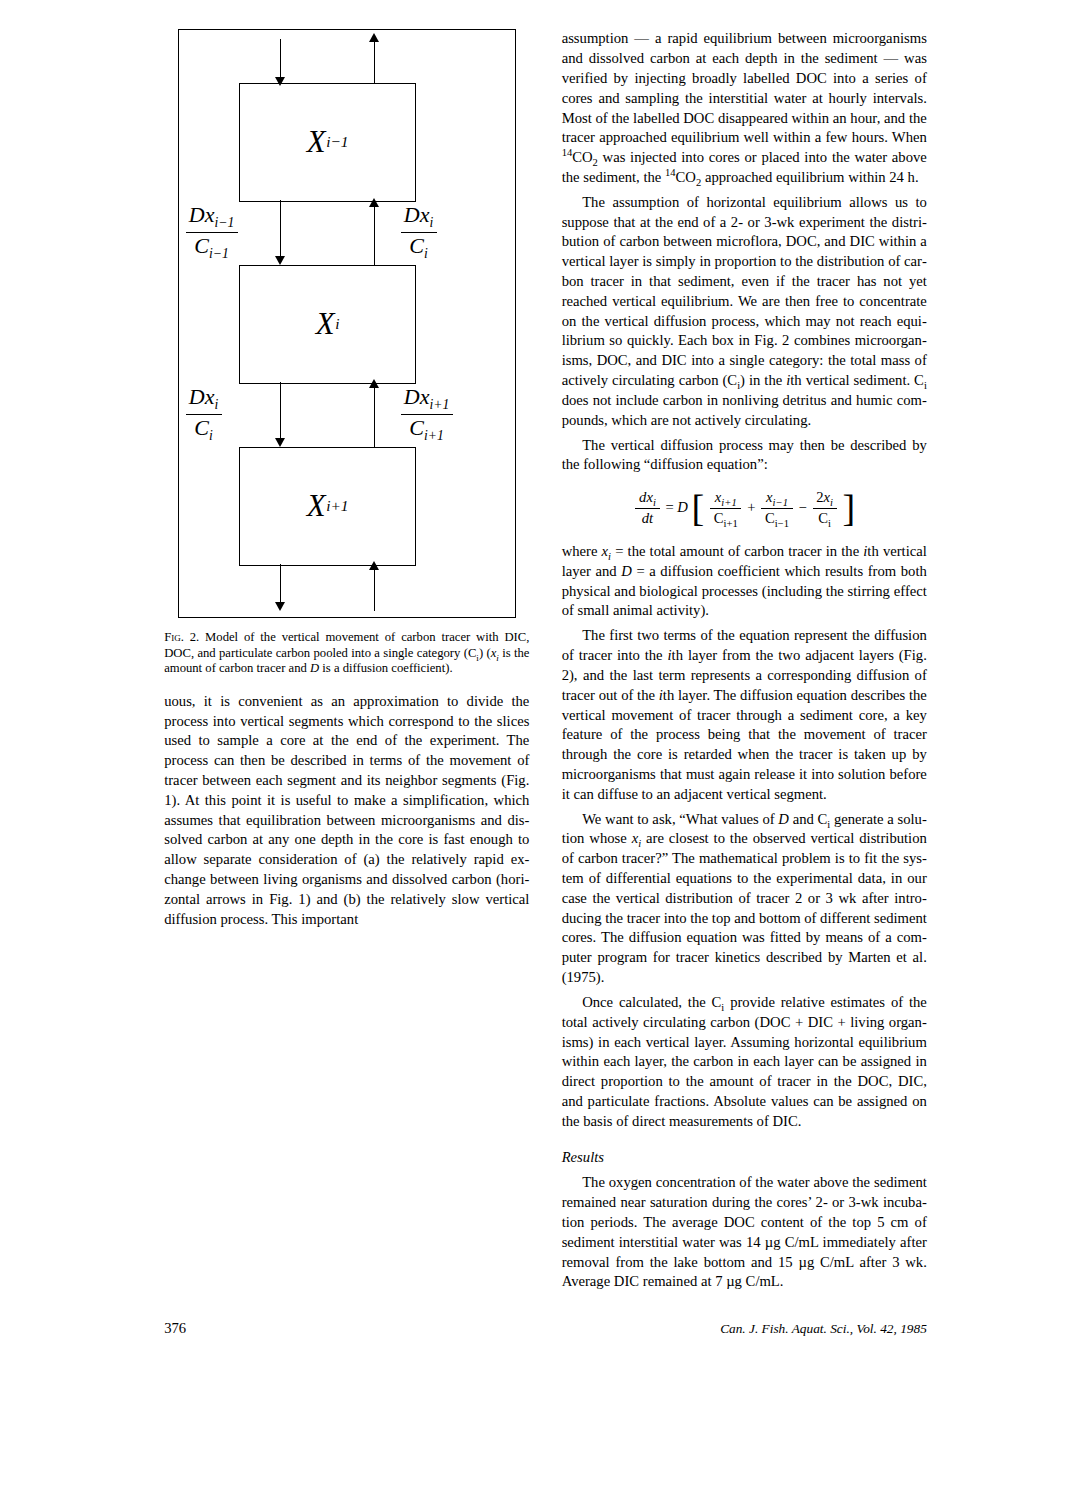Xi−1
Xi
Xi+1
Dxi−1 Ci−1
Dxi Ci
Dxi Ci
Dxi+1 Ci+1
Fig. 2. Model of the vertical movement of carbon tracer with DIC, DOC, and particulate carbon pooled into a single category (Ci) (xi is the amount of carbon tracer and D is a diffusion coefficient).
uous, it is convenient as an approximation to divide the process into vertical segments which correspond to the slices used to sample a core at the end of the experiment. The process can then be described in terms of the movement of tracer between each segment and its neighbor segments (Fig. 1). At this point it is useful to make a simplification, which assumes that equilibration between microorganisms and dissolved carbon at any one depth in the core is fast enough to allow separate consideration of (a) the relatively rapid exchange between living organisms and dissolved carbon (horizontal arrows in Fig. 1) and (b) the relatively slow vertical diffusion process. This important
assumption — a rapid equilibrium between microorganisms and dissolved carbon at each depth in the sediment — was verified by injecting broadly labelled DOC into a series of cores and sampling the interstitial water at hourly intervals. Most of the labelled DOC disappeared within an hour, and the tracer approached equilibrium well within a few hours. When 14CO2 was injected into cores or placed into the water above the sediment, the 14CO2 approached equilibrium within 24 h.
The assumption of horizontal equilibrium allows us to suppose that at the end of a 2- or 3-wk experiment the distribution of carbon between microflora, DOC, and DIC within a vertical layer is simply in proportion to the distribution of carbon tracer in that sediment, even if the tracer has not yet reached vertical equilibrium. We are then free to concentrate on the vertical diffusion process, which may not reach equilibrium so quickly. Each box in Fig. 2 combines microorganisms, DOC, and DIC into a single category: the total mass of actively circulating carbon (Ci) in the ith vertical sediment. Ci does not include carbon in nonliving detritus and humic compounds, which are not actively circulating.
The vertical diffusion process may then be described by the following “diffusion equation”:
dxi dt = D [ xi+1 Ci+1 + xi−1 Ci−1 − 2xi Ci ]
where xi = the total amount of carbon tracer in the ith vertical layer and D = a diffusion coefficient which results from both physical and biological processes (including the stirring effect of small animal activity).
The first two terms of the equation represent the diffusion of tracer into the ith layer from the two adjacent layers (Fig. 2), and the last term represents a corresponding diffusion of tracer out of the ith layer. The diffusion equation describes the vertical movement of tracer through a sediment core, a key feature of the process being that the movement of tracer through the core is retarded when the tracer is taken up by microorganisms that must again release it into solution before it can diffuse to an adjacent vertical segment.
We want to ask, “What values of D and Ci generate a solution whose xi are closest to the observed vertical distribution of carbon tracer?” The mathematical problem is to fit the system of differential equations to the experimental data, in our case the vertical distribution of tracer 2 or 3 wk after introducing the tracer into the top and bottom of different sediment cores. The diffusion equation was fitted by means of a computer program for tracer kinetics described by Marten et al. (1975).
Once calculated, the Ci provide relative estimates of the total actively circulating carbon (DOC + DIC + living organisms) in each vertical layer. Assuming horizontal equilibrium within each layer, the carbon in each layer can be assigned in direct proportion to the amount of tracer in the DOC, DIC, and particulate fractions. Absolute values can be assigned on the basis of direct measurements of DIC.
Results
The oxygen concentration of the water above the sediment remained near saturation during the cores’ 2- or 3-wk incubation periods. The average DOC content of the top 5 cm of sediment interstitial water was 14 µg C/mL immediately after removal from the lake bottom and 15 µg C/mL after 3 wk. Average DIC remained at 7 µg C/mL.
376 Can. J. Fish. Aquat. Sci., Vol. 42, 1985